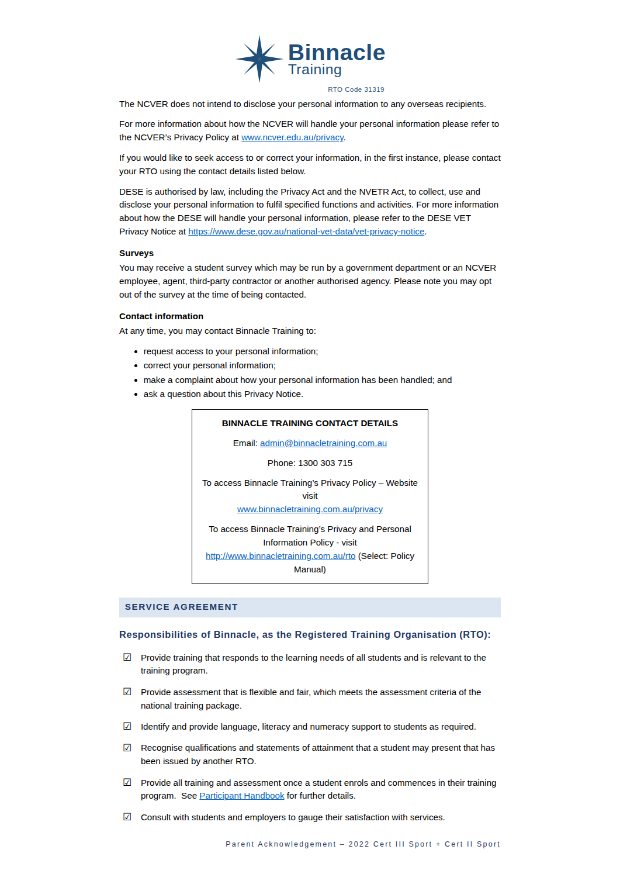Binnacle Training
RTO Code 31319
The NCVER does not intend to disclose your personal information to any overseas recipients.
For more information about how the NCVER will handle your personal information please refer to the NCVER’s Privacy Policy at www.ncver.edu.au/privacy.
If you would like to seek access to or correct your information, in the first instance, please contact your RTO using the contact details listed below.
DESE is authorised by law, including the Privacy Act and the NVETR Act, to collect, use and disclose your personal information to fulfil specified functions and activities. For more information about how the DESE will handle your personal information, please refer to the DESE VET Privacy Notice at https://www.dese.gov.au/national-vet-data/vet-privacy-notice.
Surveys
You may receive a student survey which may be run by a government department or an NCVER employee, agent, third-party contractor or another authorised agency. Please note you may opt out of the survey at the time of being contacted.
Contact information
At any time, you may contact Binnacle Training to:
request access to your personal information;
correct your personal information;
make a complaint about how your personal information has been handled; and
ask a question about this Privacy Notice.
BINNACLE TRAINING CONTACT DETAILS
Email: admin@binnacletraining.com.au
Phone: 1300 303 715
To access Binnacle Training’s Privacy Policy – Website visit
www.binnacletraining.com.au/privacy
To access Binnacle Training’s Privacy and Personal Information Policy - visit
http://www.binnacletraining.com.au/rto (Select: Policy Manual)
Service Agreement
Responsibilities of Binnacle, as the Registered Training Organisation (RTO):
Provide training that responds to the learning needs of all students and is relevant to the training program.
Provide assessment that is flexible and fair, which meets the assessment criteria of the national training package.
Identify and provide language, literacy and numeracy support to students as required.
Recognise qualifications and statements of attainment that a student may present that has been issued by another RTO.
Provide all training and assessment once a student enrols and commences in their training program. See Participant Handbook for further details.
Consult with students and employers to gauge their satisfaction with services.
Parent Acknowledgement – 2022 Cert III Sport + Cert II Sport